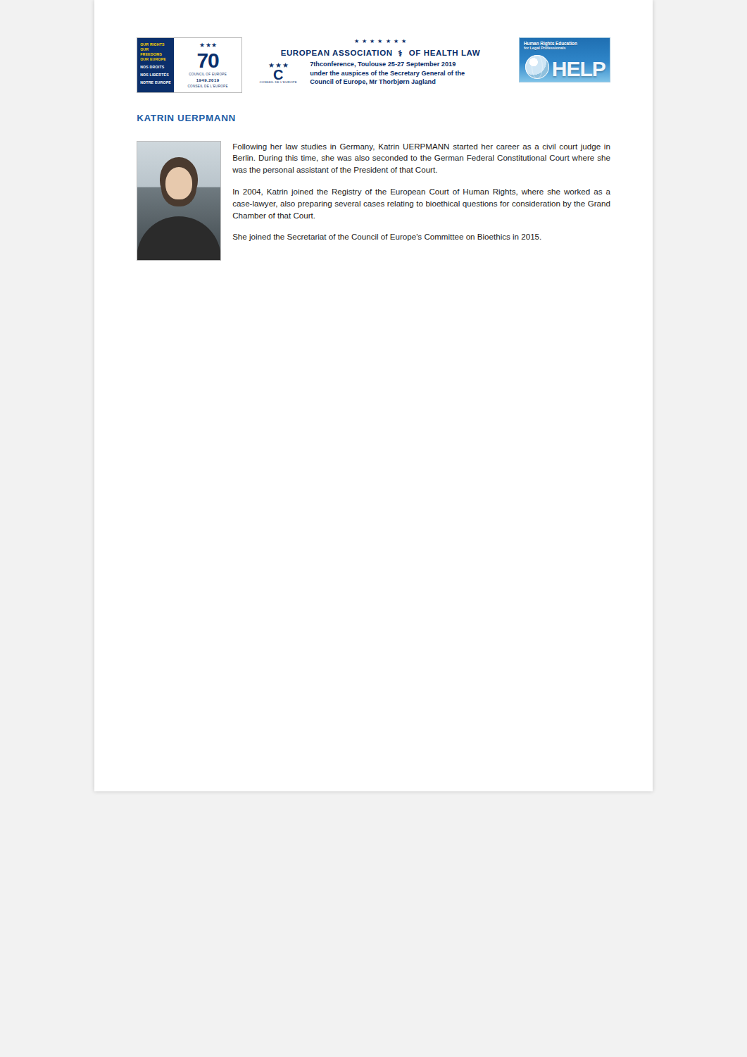Our rights Our freedoms Our Europe Nos droits Nos libertés Notre Europe
★ ★ ★
70
Council of Europe
1949.2019
Conseil de l'Europe
★ ★ ★ ★ ★ ★ ★
European Association ⚕ of Health Law
★ ★ ★ C Conseil de l'Europe
7thconference, Toulouse 25-27 September 2019 under the auspices of the Secretary General of the Council of Europe, Mr Thorbjørn Jagland
Human Rights Educationfor Legal Professionals
HELP
Katrin Uerpmann
Following her law studies in Germany, Katrin UERPMANN started her career as a civil court judge in Berlin. During this time, she was also seconded to the German Federal Constitutional Court where she was the personal assistant of the President of that Court.
In 2004, Katrin joined the Registry of the European Court of Human Rights, where she worked as a case-lawyer, also preparing several cases relating to bioethical questions for consideration by the Grand Chamber of that Court.
She joined the Secretariat of the Council of Europe's Committee on Bioethics in 2015.